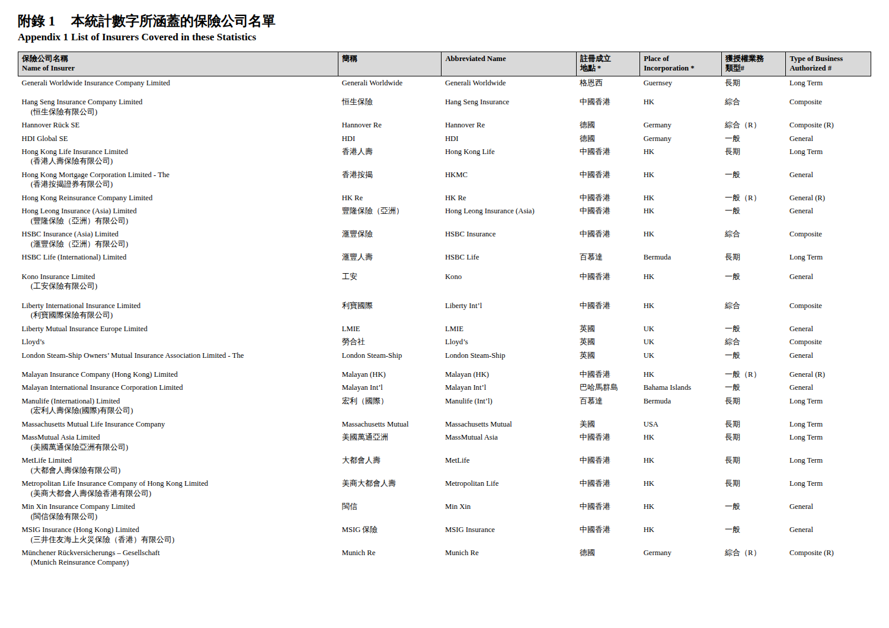附錄 1本統計數字所涵蓋的保險公司名單
Appendix 1 List of Insurers Covered in these Statistics
| 保險公司名稱 Name of Insurer | 簡稱 | Abbreviated Name | 註冊成立 地點 * | Place of Incorporation * | 獲授權業務 類型# | Type of Business Authorized # |
| --- | --- | --- | --- | --- | --- | --- |
| Generali Worldwide Insurance Company Limited | Generali Worldwide | Generali Worldwide | 格恩西 | Guernsey | 長期 | Long Term |
| Hang Seng Insurance Company Limited (恒生保險有限公司) | 恒生保險 | Hang Seng Insurance | 中國香港 | HK | 綜合 | Composite |
| Hannover Rück SE | Hannover Re | Hannover Re | 德國 | Germany | 綜合（R） | Composite (R) |
| HDI Global SE | HDI | HDI | 德國 | Germany | 一般 | General |
| Hong Kong Life Insurance Limited (香港人壽保險有限公司) | 香港人壽 | Hong Kong Life | 中國香港 | HK | 長期 | Long Term |
| Hong Kong Mortgage Corporation Limited - The (香港按揭證券有限公司) | 香港按揭 | HKMC | 中國香港 | HK | 一般 | General |
| Hong Kong Reinsurance Company Limited | HK Re | HK Re | 中國香港 | HK | 一般（R） | General (R) |
| Hong Leong Insurance (Asia) Limited (豐隆保險（亞洲）有限公司) | 豐隆保險（亞洲） | Hong Leong Insurance (Asia) | 中國香港 | HK | 一般 | General |
| HSBC Insurance (Asia) Limited (滙豐保險（亞洲）有限公司) | 滙豐保險 | HSBC Insurance | 中國香港 | HK | 綜合 | Composite |
| HSBC Life (International) Limited | 滙豐人壽 | HSBC Life | 百慕達 | Bermuda | 長期 | Long Term |
| Kono Insurance Limited (工安保險有限公司) | 工安 | Kono | 中國香港 | HK | 一般 | General |
| Liberty International Insurance Limited (利寶國際保險有限公司) | 利寶國際 | Liberty Int’l | 中國香港 | HK | 綜合 | Composite |
| Liberty Mutual Insurance Europe Limited | LMIE | LMIE | 英國 | UK | 一般 | General |
| Lloyd’s | 勞合社 | Lloyd’s | 英國 | UK | 綜合 | Composite |
| London Steam-Ship Owners’ Mutual Insurance Association Limited - The | London Steam-Ship | London Steam-Ship | 英國 | UK | 一般 | General |
| Malayan Insurance Company (Hong Kong) Limited | Malayan (HK) | Malayan (HK) | 中國香港 | HK | 一般（R） | General (R) |
| Malayan International Insurance Corporation Limited | Malayan Int’l | Malayan Int’l | 巴哈馬群島 | Bahama Islands | 一般 | General |
| Manulife (International) Limited (宏利人壽保險(國際)有限公司) | 宏利（國際） | Manulife (Int’l) | 百慕達 | Bermuda | 長期 | Long Term |
| Massachusetts Mutual Life Insurance Company | Massachusetts Mutual | Massachusetts Mutual | 美國 | USA | 長期 | Long Term |
| MassMutual Asia Limited (美國萬通保險亞洲有限公司) | 美國萬通亞洲 | MassMutual Asia | 中國香港 | HK | 長期 | Long Term |
| MetLife Limited (大都會人壽保險有限公司) | 大都會人壽 | MetLife | 中國香港 | HK | 長期 | Long Term |
| Metropolitan Life Insurance Company of Hong Kong Limited (美商大都會人壽保險香港有限公司) | 美商大都會人壽 | Metropolitan Life | 中國香港 | HK | 長期 | Long Term |
| Min Xin Insurance Company Limited (閩信保險有限公司) | 閩信 | Min Xin | 中國香港 | HK | 一般 | General |
| MSIG Insurance (Hong Kong) Limited (三井住友海上火災保險（香港）有限公司) | MSIG 保險 | MSIG Insurance | 中國香港 | HK | 一般 | General |
| Münchener Rückversicherungs – Gesellschaft (Munich Reinsurance Company) | Munich Re | Munich Re | 德國 | Germany | 綜合（R） | Composite (R) |